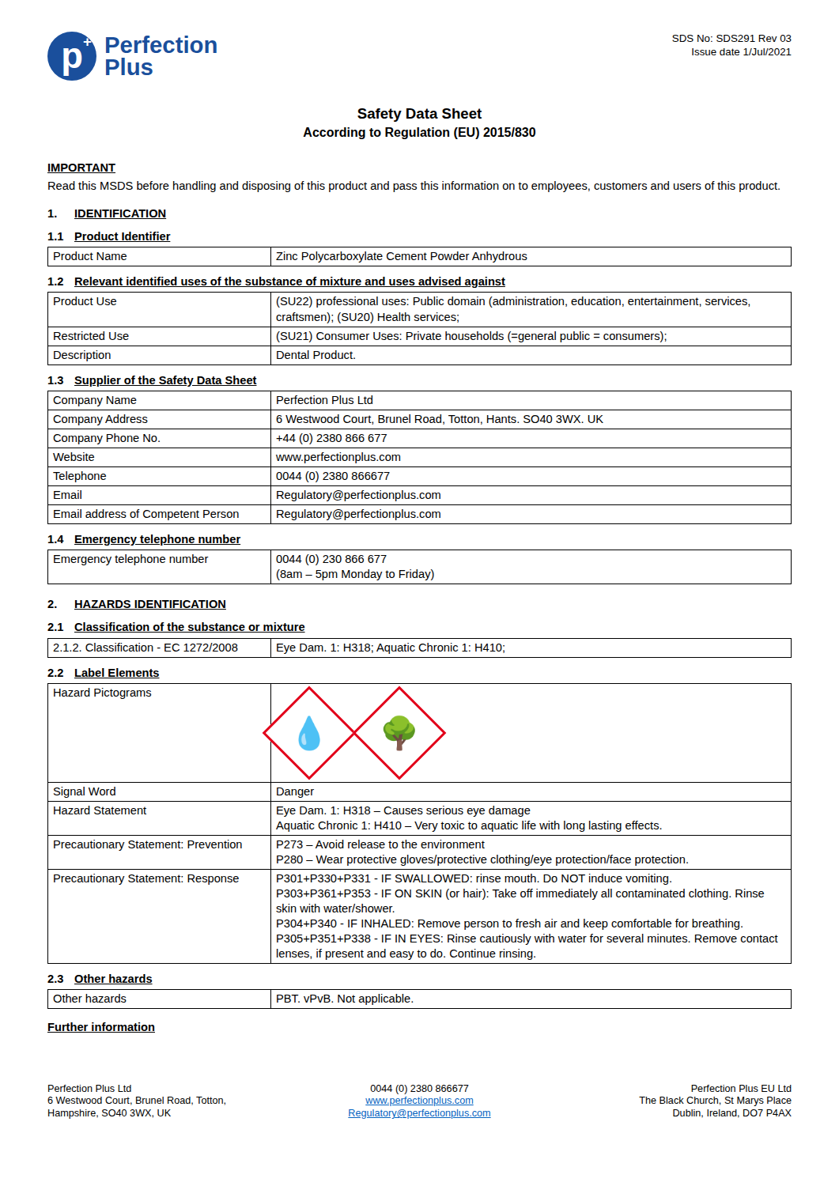p+
Perfection
Plus
SDS No: SDS291 Rev 03
Issue date 1/Jul/2021
Safety Data Sheet
According to Regulation (EU) 2015/830
IMPORTANT
Read this MSDS before handling and disposing of this product and pass this information on to employees, customers and users of this product.
1. IDENTIFICATION
1.1 Product Identifier
| Product Name | Zinc Polycarboxylate Cement Powder Anhydrous |
1.2 Relevant identified uses of the substance of mixture and uses advised against
| Product Use | (SU22) professional uses: Public domain (administration, education, entertainment, services, craftsmen); (SU20) Health services; |
| Restricted Use | (SU21) Consumer Uses: Private households (=general public = consumers); |
| Description | Dental Product. |
1.3 Supplier of the Safety Data Sheet
| Company Name | Perfection Plus Ltd |
| Company Address | 6 Westwood Court, Brunel Road, Totton, Hants. SO40 3WX. UK |
| Company Phone No. | +44 (0) 2380 866 677 |
| Website | www.perfectionplus.com |
| Telephone | 0044 (0) 2380 866677 |
| Email | Regulatory@perfectionplus.com |
| Email address of Competent Person | Regulatory@perfectionplus.com |
1.4 Emergency telephone number
| Emergency telephone number | 0044 (0) 230 866 677 (8am – 5pm Monday to Friday) |
2. HAZARDS IDENTIFICATION
2.1 Classification of the substance or mixture
| 2.1.2. Classification - EC 1272/2008 | Eye Dam. 1: H318; Aquatic Chronic 1: H410; |
2.2 Label Elements
| Hazard Pictograms | 💧 🌳 |
| Signal Word | Danger |
| Hazard Statement | Eye Dam. 1: H318 – Causes serious eye damage Aquatic Chronic 1: H410 – Very toxic to aquatic life with long lasting effects. |
| Precautionary Statement: Prevention | P273 – Avoid release to the environment P280 – Wear protective gloves/protective clothing/eye protection/face protection. |
| Precautionary Statement: Response | P301+P330+P331 - IF SWALLOWED: rinse mouth. Do NOT induce vomiting. P303+P361+P353 - IF ON SKIN (or hair): Take off immediately all contaminated clothing. Rinse skin with water/shower. P304+P340 - IF INHALED: Remove person to fresh air and keep comfortable for breathing. P305+P351+P338 - IF IN EYES: Rinse cautiously with water for several minutes. Remove contact lenses, if present and easy to do. Continue rinsing. |
2.3 Other hazards
| Other hazards | PBT. vPvB. Not applicable. |
Further information
Perfection Plus Ltd
6 Westwood Court, Brunel Road, Totton,
Hampshire, SO40 3WX, UK
0044 (0) 2380 866677
www.perfectionplus.com
Regulatory@perfectionplus.com
Perfection Plus EU Ltd
The Black Church, St Marys Place
Dublin, Ireland, DO7 P4AX